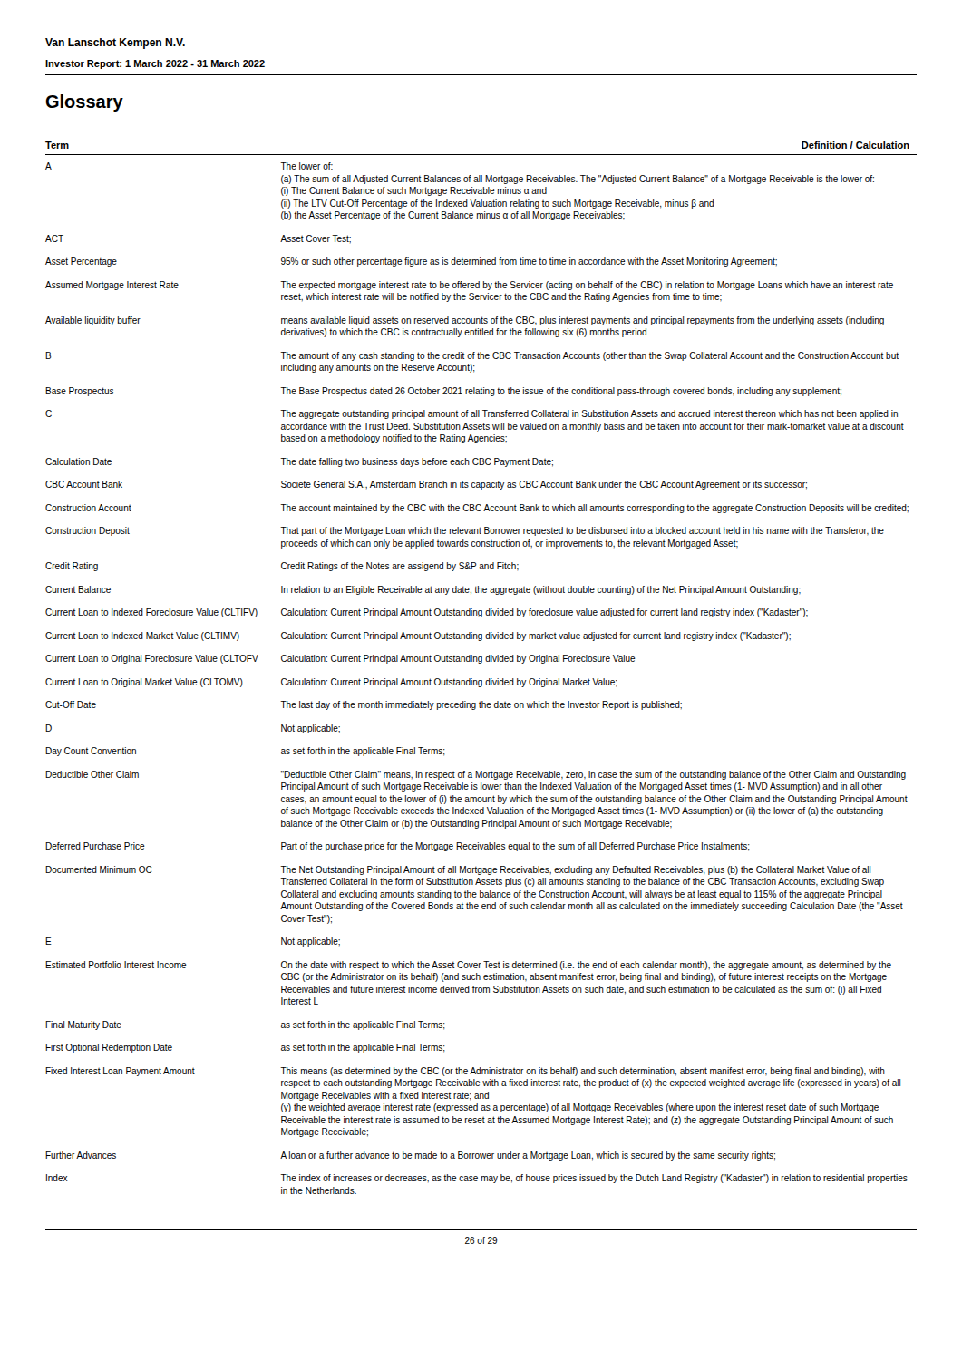Van Lanschot Kempen N.V.
Investor Report: 1 March 2022 - 31 March 2022
Glossary
| Term | Definition / Calculation |
| --- | --- |
| A | The lower of: (a) The sum of all Adjusted Current Balances of all Mortgage Receivables. The "Adjusted Current Balance" of a Mortgage Receivable is the lower of: (i) The Current Balance of such Mortgage Receivable minus α and (ii) The LTV Cut-Off Percentage of the Indexed Valuation relating to such Mortgage Receivable, minus β and (b) the Asset Percentage of the Current Balance minus α of all Mortgage Receivables; |
| ACT | Asset Cover Test; |
| Asset Percentage | 95% or such other percentage figure as is determined from time to time in accordance with the Asset Monitoring Agreement; |
| Assumed Mortgage Interest Rate | The expected mortgage interest rate to be offered by the Servicer (acting on behalf of the CBC) in relation to Mortgage Loans which have an interest rate reset, which interest rate will be notified by the Servicer to the CBC and the Rating Agencies from time to time; |
| Available liquidity buffer | means available liquid assets on reserved accounts of the CBC, plus interest payments and principal repayments from the underlying assets (including derivatives) to which the CBC is contractually entitled for the following six (6) months period |
| B | The amount of any cash standing to the credit of the CBC Transaction Accounts (other than the Swap Collateral Account and the Construction Account but including any amounts on the Reserve Account); |
| Base Prospectus | The Base Prospectus dated 26 October 2021 relating to the issue of the conditional pass-through covered bonds, including any supplement; |
| C | The aggregate outstanding principal amount of all Transferred Collateral in Substitution Assets and accrued interest thereon which has not been applied in accordance with the Trust Deed. Substitution Assets will be valued on a monthly basis and be taken into account for their mark-tomarket value at a discount based on a methodology notified to the Rating Agencies; |
| Calculation Date | The date falling two business days before each CBC Payment Date; |
| CBC Account Bank | Societe General S.A., Amsterdam Branch in its capacity as CBC Account Bank under the CBC Account Agreement or its successor; |
| Construction Account | The account maintained by the CBC with the CBC Account Bank to which all amounts corresponding to the aggregate Construction Deposits will be credited; |
| Construction Deposit | That part of the Mortgage Loan which the relevant Borrower requested to be disbursed into a blocked account held in his name with the Transferor, the proceeds of which can only be applied towards construction of, or improvements to, the relevant Mortgaged Asset; |
| Credit Rating | Credit Ratings of the Notes are assigend by S&P and Fitch; |
| Current Balance | In relation to an Eligible Receivable at any date, the aggregate (without double counting) of the Net Principal Amount Outstanding; |
| Current Loan to Indexed Foreclosure Value (CLTIFV) | Calculation: Current Principal Amount Outstanding divided by foreclosure value adjusted for current land registry index ("Kadaster"); |
| Current Loan to Indexed Market Value (CLTIMV) | Calculation: Current Principal Amount Outstanding divided by market value adjusted for current land registry index ("Kadaster"); |
| Current Loan to Original Foreclosure Value (CLTOFV | Calculation: Current Principal Amount Outstanding divided by Original Foreclosure Value |
| Current Loan to Original Market Value (CLTOMV) | Calculation: Current Principal Amount Outstanding divided by Original Market Value; |
| Cut-Off Date | The last day of the month immediately preceding the date on which the Investor Report is published; |
| D | Not applicable; |
| Day Count Convention | as set forth in the applicable Final Terms; |
| Deductible Other Claim | "Deductible Other Claim" means, in respect of a Mortgage Receivable, zero, in case the sum of the outstanding balance of the Other Claim and Outstanding Principal Amount of such Mortgage Receivable is lower than the Indexed Valuation of the Mortgaged Asset times (1- MVD Assumption) and in all other cases, an amount equal to the lower of (i) the amount by which the sum of the outstanding balance of the Other Claim and the Outstanding Principal Amount of such Mortgage Receivable exceeds the Indexed Valuation of the Mortgaged Asset times (1- MVD Assumption) or (ii) the lower of (a) the outstanding balance of the Other Claim or (b) the Outstanding Principal Amount of such Mortgage Receivable; |
| Deferred Purchase Price | Part of the purchase price for the Mortgage Receivables equal to the sum of all Deferred Purchase Price Instalments; |
| Documented Minimum OC | The Net Outstanding Principal Amount of all Mortgage Receivables, excluding any Defaulted Receivables, plus (b) the Collateral Market Value of all Transferred Collateral in the form of Substitution Assets plus (c) all amounts standing to the balance of the CBC Transaction Accounts, excluding Swap Collateral and excluding amounts standing to the balance of the Construction Account, will always be at least equal to 115% of the aggregate Principal Amount Outstanding of the Covered Bonds at the end of such calendar month all as calculated on the immediately succeeding Calculation Date (the "Asset Cover Test"); |
| E | Not applicable; |
| Estimated Portfolio Interest Income | On the date with respect to which the Asset Cover Test is determined (i.e. the end of each calendar month), the aggregate amount, as determined by the CBC (or the Administrator on its behalf) (and such estimation, absent manifest error, being final and binding), of future interest receipts on the Mortgage Receivables and future interest income derived from Substitution Assets on such date, and such estimation to be calculated as the sum of: (i) all Fixed Interest L |
| Final Maturity Date | as set forth in the applicable Final Terms; |
| First Optional Redemption Date | as set forth in the applicable Final Terms; |
| Fixed Interest Loan Payment Amount | This means (as determined by the CBC (or the Administrator on its behalf) and such determination, absent manifest error, being final and binding), with respect to each outstanding Mortgage Receivable with a fixed interest rate, the product of (x) the expected weighted average life (expressed in years) of all Mortgage Receivables with a fixed interest rate; and (y) the weighted average interest rate (expressed as a percentage) of all Mortgage Receivables (where upon the interest reset date of such Mortgage Receivable the interest rate is assumed to be reset at the Assumed Mortgage Interest Rate); and (z) the aggregate Outstanding Principal Amount of such Mortgage Receivable; |
| Further Advances | A loan or a further advance to be made to a Borrower under a Mortgage Loan, which is secured by the same security rights; |
| Index | The index of increases or decreases, as the case may be, of house prices issued by the Dutch Land Registry ("Kadaster") in relation to residential properties in the Netherlands. |
26 of 29